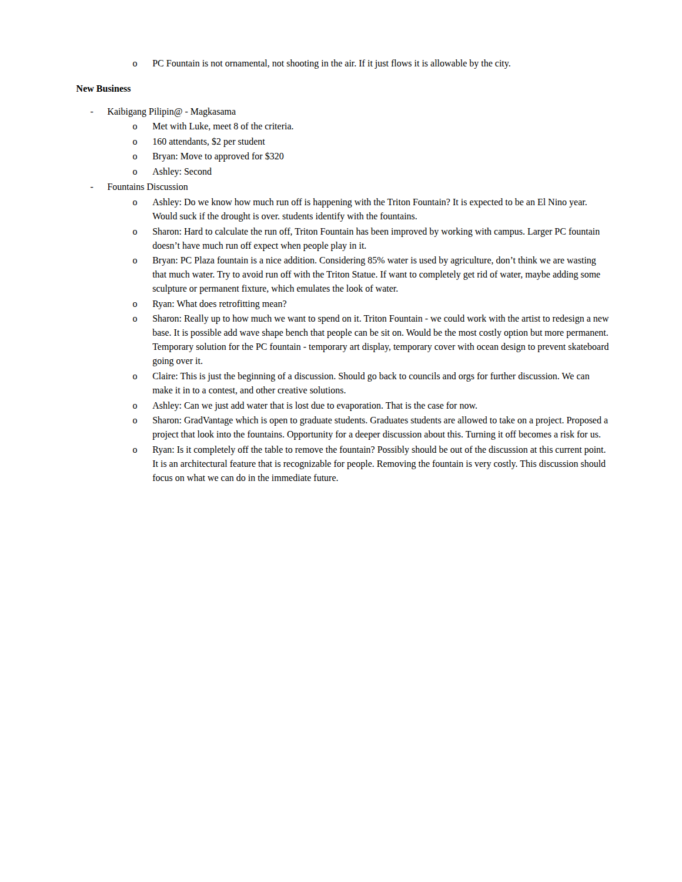o PC Fountain is not ornamental, not shooting in the air. If it just flows it is allowable by the city.
New Business
- Kaibigang Pilipin@ - Magkasama
o Met with Luke, meet 8 of the criteria.
o160 attendants, $2 per student
o Bryan: Move to approved for $320
o Ashley: Second
- Fountains Discussion
o Ashley: Do we know how much run off is happening with the Triton Fountain? It is expected to be an El Nino year. Would suck if the drought is over. students identify with the fountains.
o Sharon: Hard to calculate the run off, Triton Fountain has been improved by working with campus. Larger PC fountain doesn’t have much run off expect when people play in it.
o Bryan: PC Plaza fountain is a nice addition. Considering 85% water is used by agriculture, don’t think we are wasting that much water. Try to avoid run off with the Triton Statue. If want to completely get rid of water, maybe adding some sculpture or permanent fixture, which emulates the look of water.
o Ryan: What does retrofitting mean?
o Sharon: Really up to how much we want to spend on it. Triton Fountain - we could work with the artist to redesign a new base. It is possible add wave shape bench that people can be sit on. Would be the most costly option but more permanent. Temporary solution for the PC fountain - temporary art display, temporary cover with ocean design to prevent skateboard going over it.
o Claire: This is just the beginning of a discussion. Should go back to councils and orgs for further discussion. We can make it in to a contest, and other creative solutions.
o Ashley: Can we just add water that is lost due to evaporation. That is the case for now.
o Sharon: GradVantage which is open to graduate students. Graduates students are allowed to take on a project. Proposed a project that look into the fountains. Opportunity for a deeper discussion about this. Turning it off becomes a risk for us.
o Ryan: Is it completely off the table to remove the fountain? Possibly should be out of the discussion at this current point. It is an architectural feature that is recognizable for people. Removing the fountain is very costly. This discussion should focus on what we can do in the immediate future.